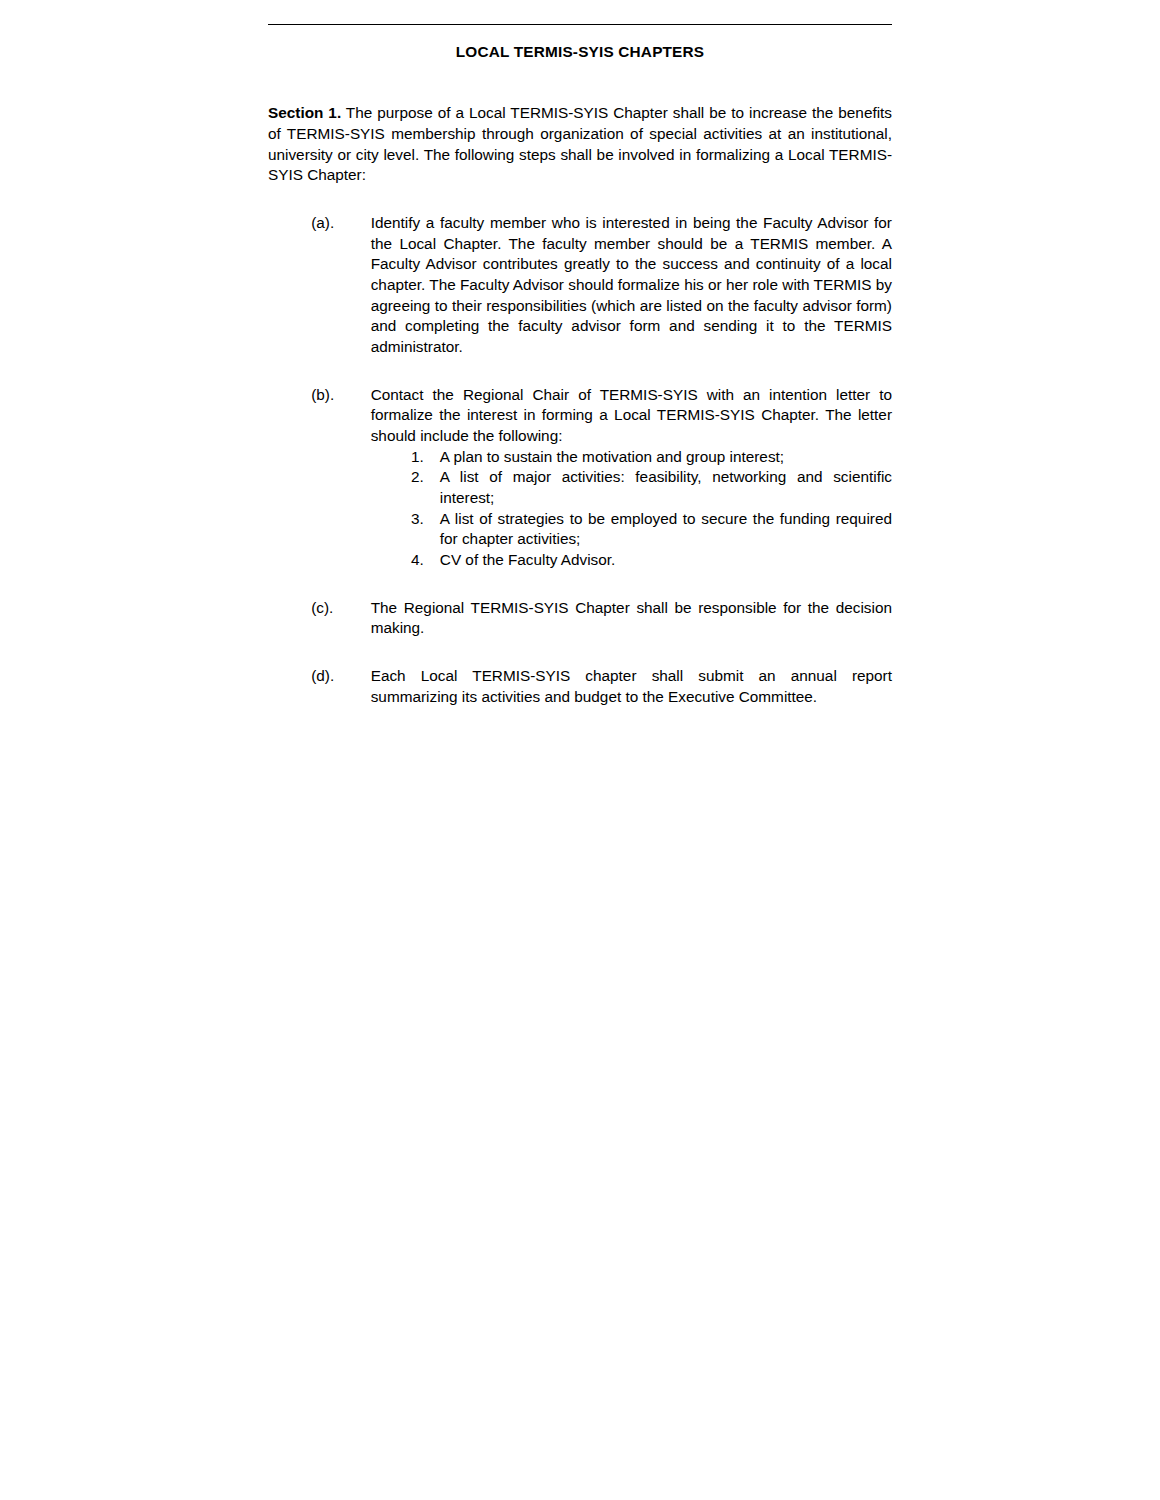LOCAL TERMIS-SYIS CHAPTERS
Section 1. The purpose of a Local TERMIS-SYIS Chapter shall be to increase the benefits of TERMIS-SYIS membership through organization of special activities at an institutional, university or city level. The following steps shall be involved in formalizing a Local TERMIS-SYIS Chapter:
| (a). | Identify a faculty member who is interested in being the Faculty Advisor for the Local Chapter. The faculty member should be a TERMIS member. A Faculty Advisor contributes greatly to the success and continuity of a local chapter. The Faculty Advisor should formalize his or her role with TERMIS by agreeing to their responsibilities (which are listed on the faculty advisor form) and completing the faculty advisor form and sending it to the TERMIS administrator. |
| (b). | Contact the Regional Chair of TERMIS-SYIS with an intention letter to formalize the interest in forming a Local TERMIS-SYIS Chapter. The letter should include the following: / 1. / A plan to sustain the motivation and group interest; / / 2. / A list of major activities: feasibility, networking and scientific interest; / / 3. / A list of strategies to be employed to secure the funding required for chapter activities; / / 4. / CV of the Faculty Advisor. / |
| (c). | The Regional TERMIS-SYIS Chapter shall be responsible for the decision making. |
| (d). | Each Local TERMIS-SYIS chapter shall submit an annual report summarizing its activities and budget to the Executive Committee. |